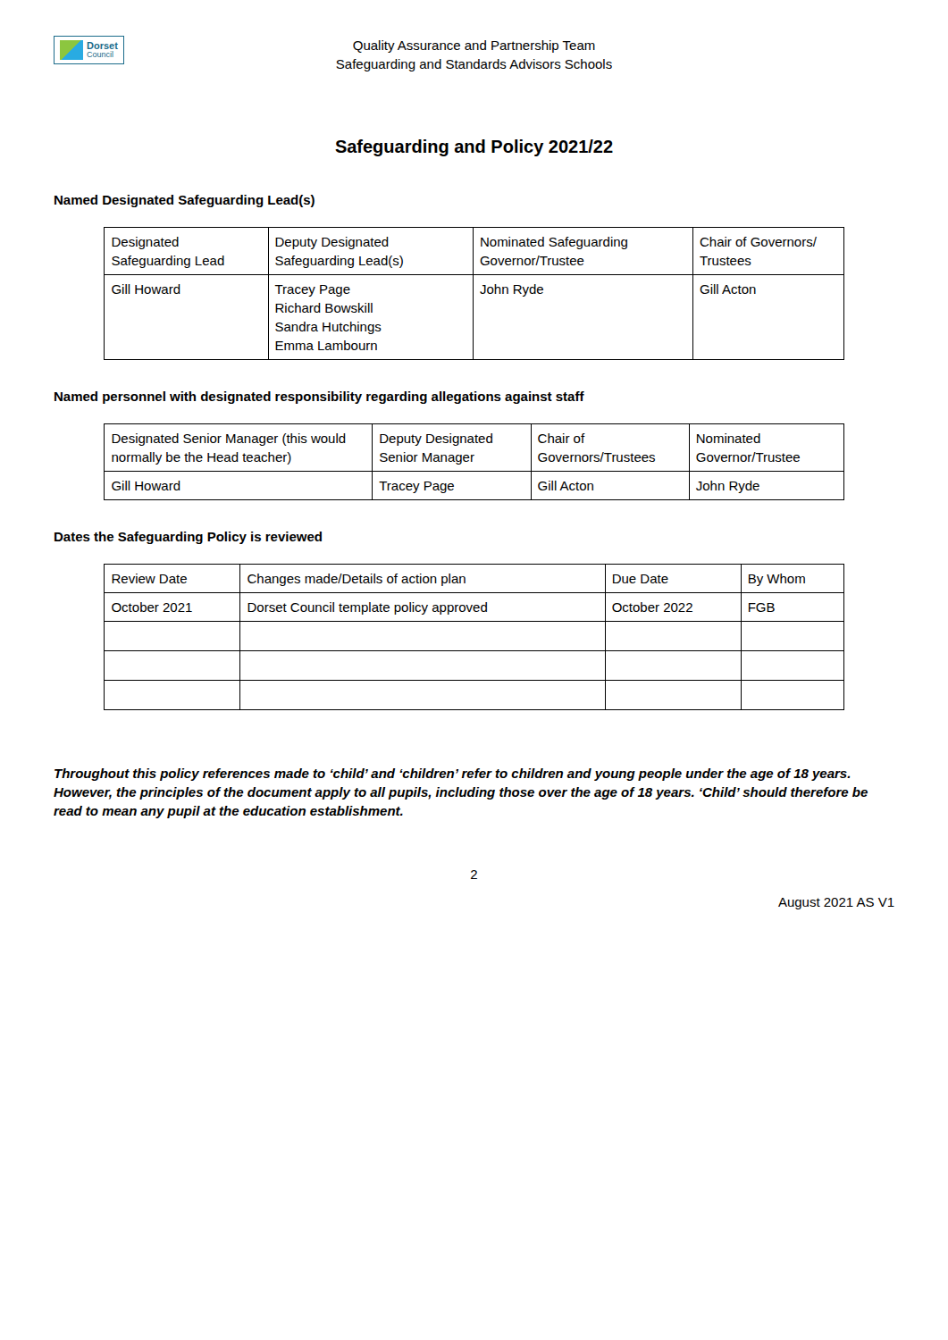DorsetCouncil
Quality Assurance and Partnership Team
Safeguarding and Standards Advisors Schools
Safeguarding and Policy 2021/22
Named Designated Safeguarding Lead(s)
| Designated Safeguarding Lead | Deputy Designated Safeguarding Lead(s) | Nominated Safeguarding Governor/Trustee | Chair of Governors/ Trustees |
| Gill Howard | Tracey Page Richard Bowskill Sandra Hutchings Emma Lambourn | John Ryde | Gill Acton |
Named personnel with designated responsibility regarding allegations against staff
| Designated Senior Manager (this would normally be the Head teacher) | Deputy Designated Senior Manager | Chair of Governors/Trustees | Nominated Governor/Trustee |
| Gill Howard | Tracey Page | Gill Acton | John Ryde |
Dates the Safeguarding Policy is reviewed
| Review Date | Changes made/Details of action plan | Due Date | By Whom |
| October 2021 | Dorset Council template policy approved | October 2022 | FGB |
Throughout this policy references made to ‘child’ and ‘children’ refer to children and young people under the age of 18 years. However, the principles of the document apply to all pupils, including those over the age of 18 years. ‘Child’ should therefore be read to mean any pupil at the education establishment.
2
August 2021 AS V1